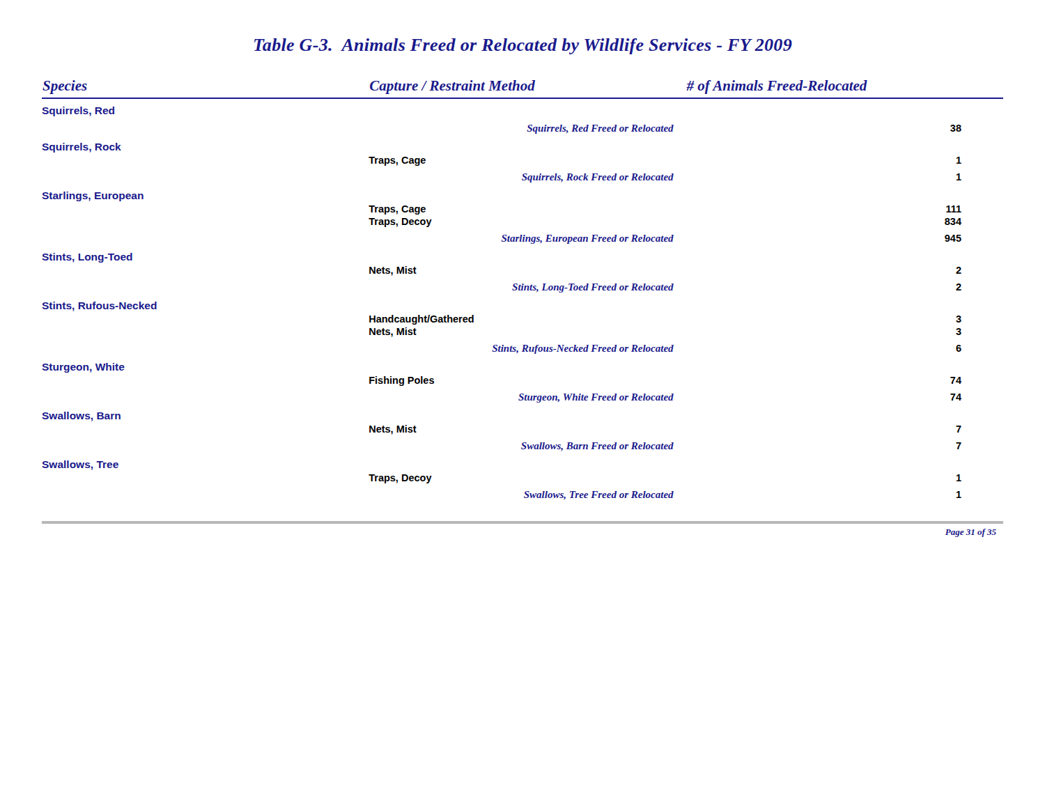Table G-3. Animals Freed or Relocated by Wildlife Services - FY 2009
| Species | Capture / Restraint Method | # of Animals Freed-Relocated |
| --- | --- | --- |
| Squirrels, Red | | |
| | Squirrels, Red Freed or Relocated | 38 |
| Squirrels, Rock | | |
| | Traps, Cage | 1 |
| | Squirrels, Rock Freed or Relocated | 1 |
| Starlings, European | | |
| | Traps, Cage | 111 |
| | Traps, Decoy | 834 |
| | Starlings, European Freed or Relocated | 945 |
| Stints, Long-Toed | | |
| | Nets, Mist | 2 |
| | Stints, Long-Toed Freed or Relocated | 2 |
| Stints, Rufous-Necked | | |
| | Handcaught/Gathered | 3 |
| | Nets, Mist | 3 |
| | Stints, Rufous-Necked Freed or Relocated | 6 |
| Sturgeon, White | | |
| | Fishing Poles | 74 |
| | Sturgeon, White Freed or Relocated | 74 |
| Swallows, Barn | | |
| | Nets, Mist | 7 |
| | Swallows, Barn Freed or Relocated | 7 |
| Swallows, Tree | | |
| | Traps, Decoy | 1 |
| | Swallows, Tree Freed or Relocated | 1 |
Page 31 of 35